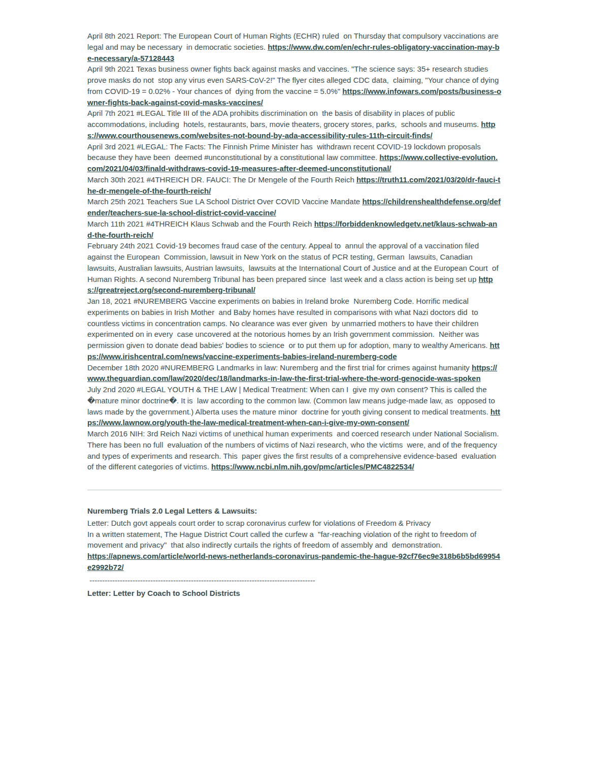April 8th 2021 Report: The European Court of Human Rights (ECHR) ruled on Thursday that compulsory vaccinations are legal and may be necessary in democratic societies. https://www.dw.com/en/echr-rules-obligatory-vaccination-may-be-necessary/a-57128443
April 9th 2021 Texas business owner fights back against masks and vaccines. "The science says: 35+ research studies prove masks do not stop any virus even SARS-CoV-2!" The flyer cites alleged CDC data, claiming, "Your chance of dying from COVID-19 = 0.02% - Your chances of dying from the vaccine = 5.0%" https://www.infowars.com/posts/business-owner-fights-back-against-covid-masks-vaccines/
April 7th 2021 #LEGAL Title III of the ADA prohibits discrimination on the basis of disability in places of public accommodations, including hotels, restaurants, bars, movie theaters, grocery stores, parks, schools and museums. https://www.courthousenews.com/websites-not-bound-by-ada-accessibility-rules-11th-circuit-finds/
April 3rd 2021 #LEGAL: The Facts: The Finnish Prime Minister has withdrawn recent COVID-19 lockdown proposals because they have been deemed #unconstitutional by a constitutional law committee. https://www.collective-evolution.com/2021/04/03/finald-withdraws-covid-19-measures-after-deemed-unconstitutional/
March 30th 2021 #4THREICH DR. FAUCI: The Dr Mengele of the Fourth Reich https://truth11.com/2021/03/20/dr-fauci-the-dr-mengele-of-the-fourth-reich/
March 25th 2021 Teachers Sue LA School District Over COVID Vaccine Mandate https://childrenshealthdefense.org/defender/teachers-sue-la-school-district-covid-vaccine/
March 11th 2021 #4THREICH Klaus Schwab and the Fourth Reich https://forbiddenknowledgetv.net/klaus-schwab-and-the-fourth-reich/
February 24th 2021 Covid-19 becomes fraud case of the century. Appeal to annul the approval of a vaccination filed against the European Commission, lawsuit in New York on the status of PCR testing, German lawsuits, Canadian lawsuits, Australian lawsuits, Austrian lawsuits, lawsuits at the International Court of Justice and at the European Court of Human Rights. A second Nuremberg Tribunal has been prepared since last week and a class action is being set up https://greatreject.org/second-nuremberg-tribunal/
Jan 18, 2021 #NUREMBERG Vaccine experiments on babies in Ireland broke Nuremberg Code. Horrific medical experiments on babies in Irish Mother and Baby homes have resulted in comparisons with what Nazi doctors did to countless victims in concentration camps. No clearance was ever given by unmarried mothers to have their children experimented on in every case uncovered at the notorious homes by an Irish government commission. Neither was permission given to donate dead babies' bodies to science or to put them up for adoption, many to wealthy Americans. https://www.irishcentral.com/news/vaccine-experiments-babies-ireland-nuremberg-code
December 18th 2020 #NUREMBERG Landmarks in law: Nuremberg and the first trial for crimes against humanity https://www.theguardian.com/law/2020/dec/18/landmarks-in-law-the-first-trial-where-the-word-genocide-was-spoken
July 2nd 2020 #LEGAL YOUTH & THE LAW | Medical Treatment: When can I give my own consent? This is called the �mature minor doctrine�. It is law according to the common law. (Common law means judge-made law, as opposed to laws made by the government.) Alberta uses the mature minor doctrine for youth giving consent to medical treatments. https://www.lawnow.org/youth-the-law-medical-treatment-when-can-i-give-my-own-consent/
March 2016 NIH: 3rd Reich Nazi victims of unethical human experiments and coerced research under National Socialism. There has been no full evaluation of the numbers of victims of Nazi research, who the victims were, and of the frequency and types of experiments and research. This paper gives the first results of a comprehensive evidence-based evaluation of the different categories of victims. https://www.ncbi.nlm.nih.gov/pmc/articles/PMC4822534/
Nuremberg Trials 2.0 Legal Letters & Lawsuits:
Letter: Dutch govt appeals court order to scrap coronavirus curfew for violations of Freedom & Privacy
In a written statement, The Hague District Court called the curfew a "far-reaching violation of the right to freedom of movement and privacy" that also indirectly curtails the rights of freedom of assembly and demonstration.
https://apnews.com/article/world-news-netherlands-coronavirus-pandemic-the-hague-92cf76ec9e318b6b5bd69954e2992b72/
-----------------------------------------------------------------------------------------
Letter: Letter by Coach to School Districts